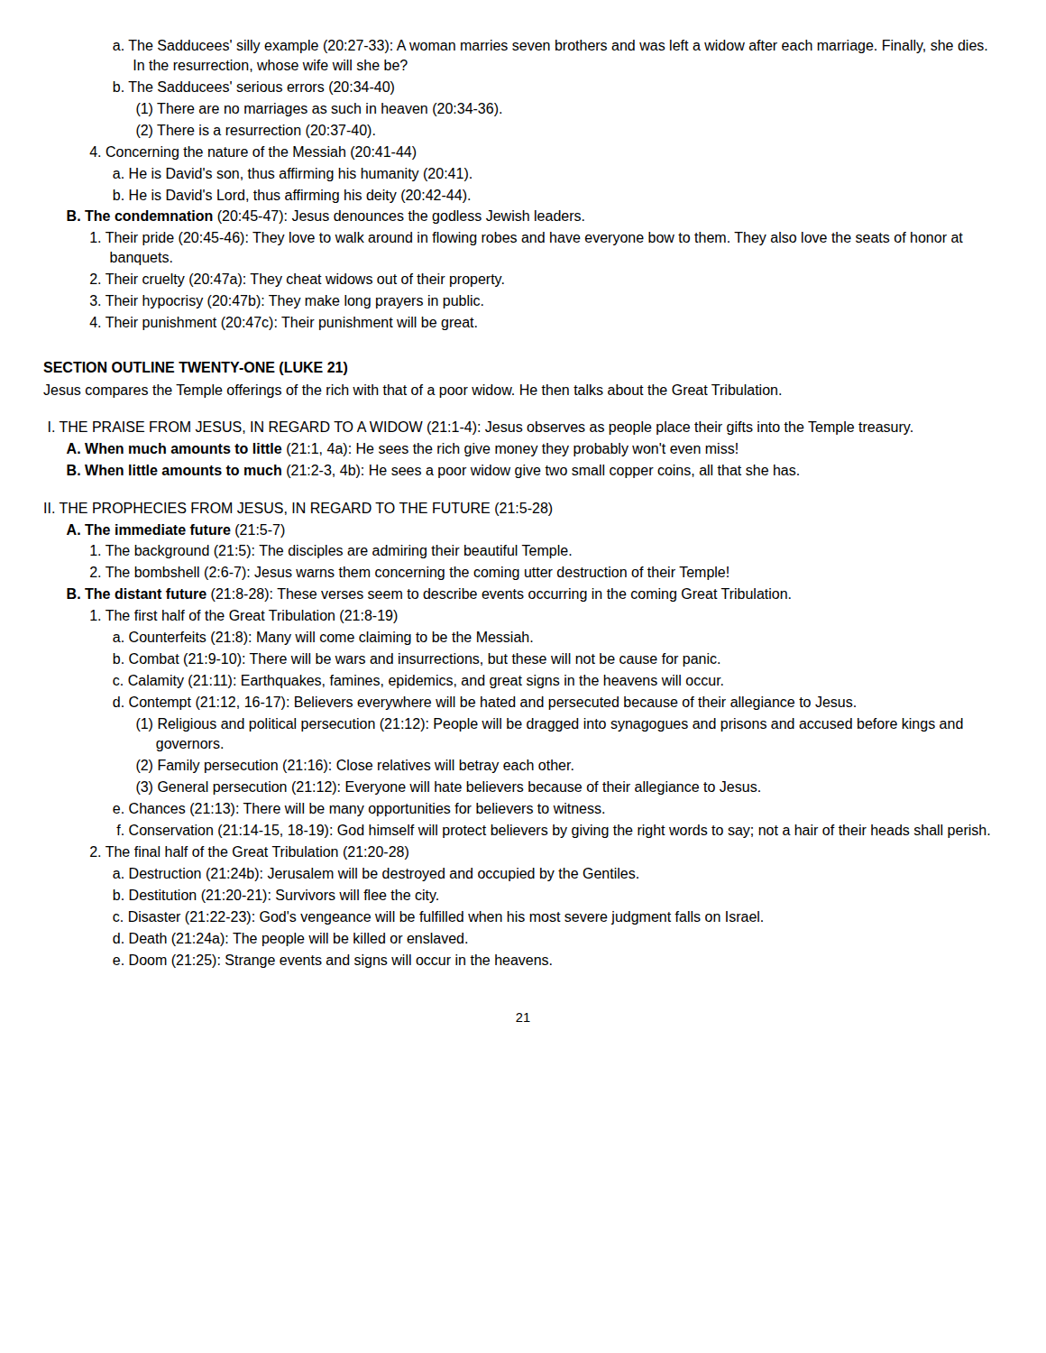a. The Sadducees' silly example (20:27-33): A woman marries seven brothers and was left a widow after each marriage. Finally, she dies. In the resurrection, whose wife will she be?
b. The Sadducees' serious errors (20:34-40)
(1) There are no marriages as such in heaven (20:34-36).
(2) There is a resurrection (20:37-40).
4. Concerning the nature of the Messiah (20:41-44)
a. He is David's son, thus affirming his humanity (20:41).
b. He is David's Lord, thus affirming his deity (20:42-44).
B. The condemnation (20:45-47): Jesus denounces the godless Jewish leaders.
1. Their pride (20:45-46): They love to walk around in flowing robes and have everyone bow to them. They also love the seats of honor at banquets.
2. Their cruelty (20:47a): They cheat widows out of their property.
3. Their hypocrisy (20:47b): They make long prayers in public.
4. Their punishment (20:47c): Their punishment will be great.
SECTION OUTLINE TWENTY-ONE (LUKE 21)
Jesus compares the Temple offerings of the rich with that of a poor widow. He then talks about the Great Tribulation.
I. THE PRAISE FROM JESUS, IN REGARD TO A WIDOW (21:1-4): Jesus observes as people place their gifts into the Temple treasury.
A. When much amounts to little (21:1, 4a): He sees the rich give money they probably won't even miss!
B. When little amounts to much (21:2-3, 4b): He sees a poor widow give two small copper coins, all that she has.
II. THE PROPHECIES FROM JESUS, IN REGARD TO THE FUTURE (21:5-28)
A. The immediate future (21:5-7)
1. The background (21:5): The disciples are admiring their beautiful Temple.
2. The bombshell (2:6-7): Jesus warns them concerning the coming utter destruction of their Temple!
B. The distant future (21:8-28): These verses seem to describe events occurring in the coming Great Tribulation.
1. The first half of the Great Tribulation (21:8-19)
a. Counterfeits (21:8): Many will come claiming to be the Messiah.
b. Combat (21:9-10): There will be wars and insurrections, but these will not be cause for panic.
c. Calamity (21:11): Earthquakes, famines, epidemics, and great signs in the heavens will occur.
d. Contempt (21:12, 16-17): Believers everywhere will be hated and persecuted because of their allegiance to Jesus.
(1) Religious and political persecution (21:12): People will be dragged into synagogues and prisons and accused before kings and governors.
(2) Family persecution (21:16): Close relatives will betray each other.
(3) General persecution (21:12): Everyone will hate believers because of their allegiance to Jesus.
e. Chances (21:13): There will be many opportunities for believers to witness.
f. Conservation (21:14-15, 18-19): God himself will protect believers by giving the right words to say; not a hair of their heads shall perish.
2. The final half of the Great Tribulation (21:20-28)
a. Destruction (21:24b): Jerusalem will be destroyed and occupied by the Gentiles.
b. Destitution (21:20-21): Survivors will flee the city.
c. Disaster (21:22-23): God's vengeance will be fulfilled when his most severe judgment falls on Israel.
d. Death (21:24a): The people will be killed or enslaved.
e. Doom (21:25): Strange events and signs will occur in the heavens.
21